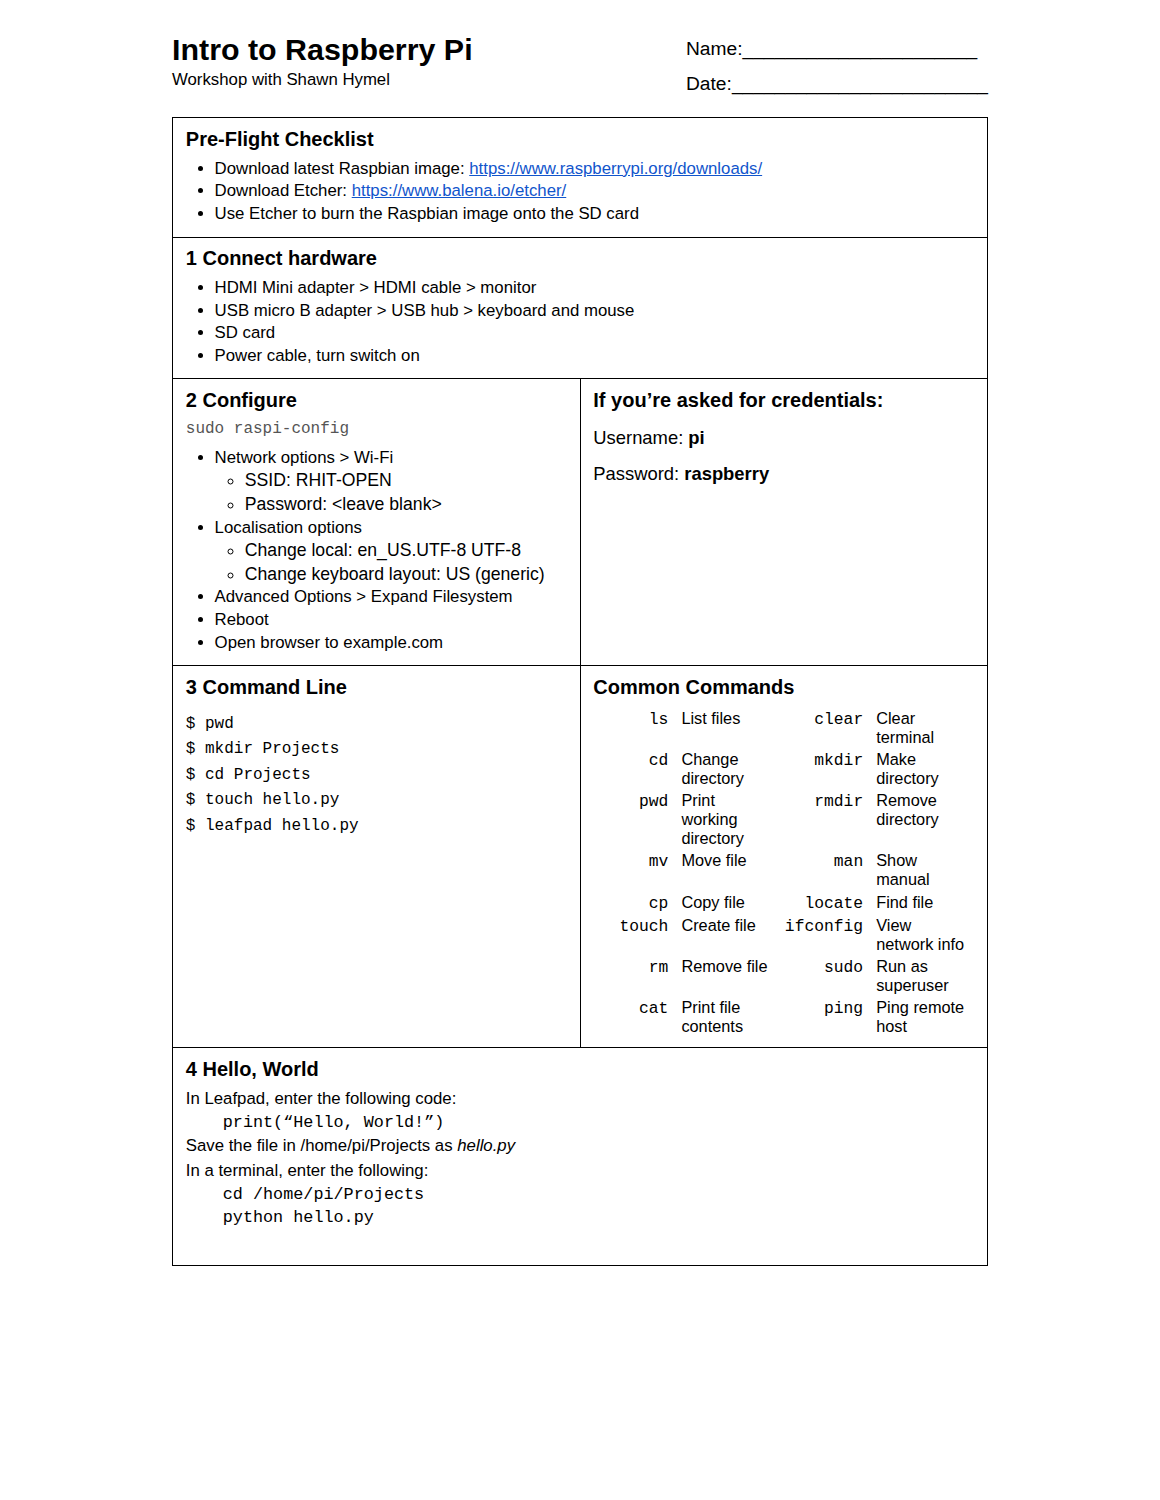Intro to Raspberry Pi
Workshop with Shawn Hymel
Name:______________________
Date:________________________
| Pre-Flight Checklist Download latest Raspbian image: https://www.raspberrypi.org/downloads/ Download Etcher: https://www.balena.io/etcher/ Use Etcher to burn the Raspbian image onto the SD card |
| 1 Connect hardware HDMI Mini adapter > HDMI cable > monitor USB micro B adapter > USB hub > keyboard and mouse SD card Power cable, turn switch on |
| 2 Configure sudo raspi-config Network options > Wi-Fi SSID: RHIT-OPEN Password: <leave blank> Localisation options Change local: en_US.UTF-8 UTF-8 Change keyboard layout: US (generic) Advanced Options > Expand Filesystem Reboot Open browser to example.com | If you’re asked for credentials: Username: pi Password: raspberry |
| 3 Command Line $ pwd $ mkdir Projects $ cd Projects $ touch hello.py $ leafpad hello.py | Common Commands / ls / List files / clear / Clear terminal / / cd / Change directory / mkdir / Make directory / / pwd / Print working directory / rmdir / Remove directory / / mv / Move file / man / Show manual / / cp / Copy file / locate / Find file / / touch / Create file / ifconfig / View network info / / rm / Remove file / sudo / Run as superuser / / cat / Print file contents / ping / Ping remote host / |
| 4 Hello, World In Leafpad, enter the following code: print(“Hello, World!”) Save the file in /home/pi/Projects as hello.py In a terminal, enter the following: cd /home/pi/Projects python hello.py |